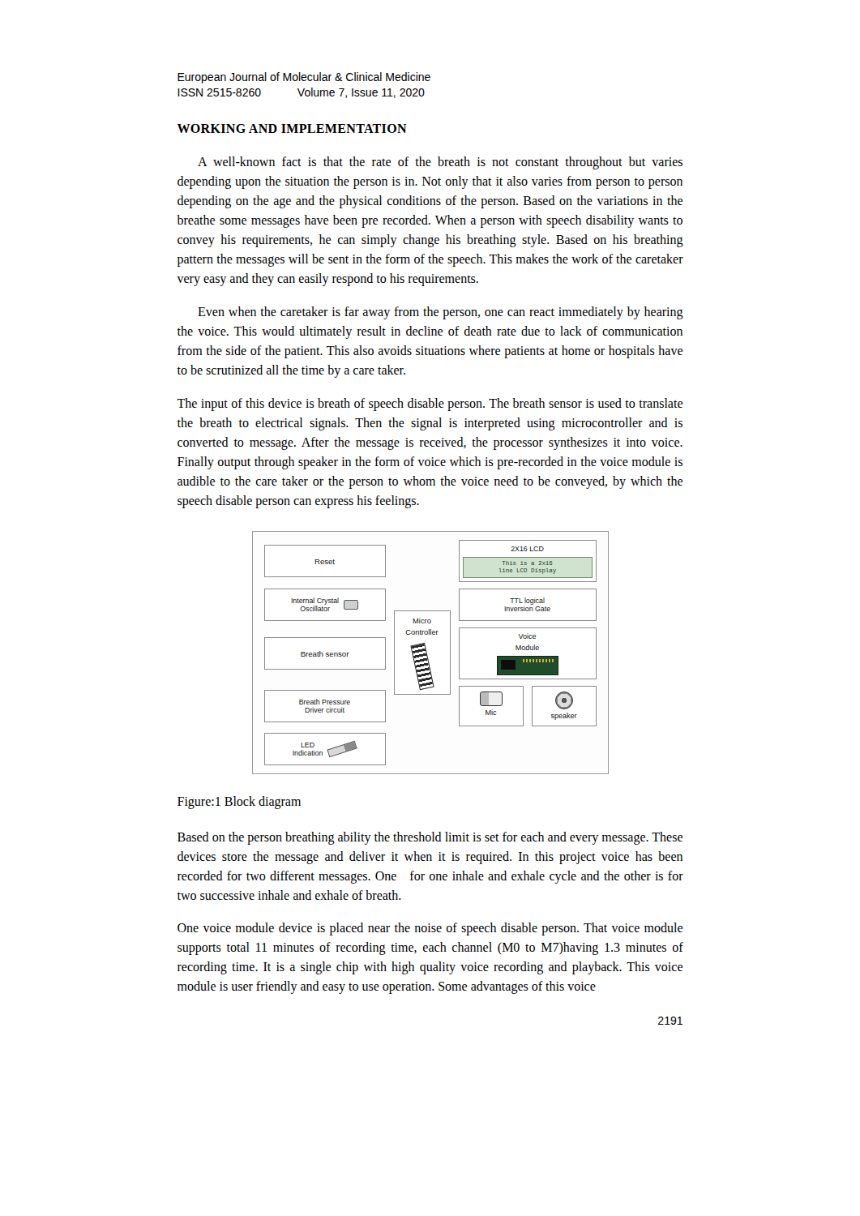European Journal of Molecular & Clinical Medicine
ISSN 2515-8260 Volume 7, Issue 11, 2020
Working and Implementation
A well-known fact is that the rate of the breath is not constant throughout but varies depending upon the situation the person is in. Not only that it also varies from person to person depending on the age and the physical conditions of the person. Based on the variations in the breathe some messages have been pre recorded. When a person with speech disability wants to convey his requirements, he can simply change his breathing style. Based on his breathing pattern the messages will be sent in the form of the speech. This makes the work of the caretaker very easy and they can easily respond to his requirements.
Even when the caretaker is far away from the person, one can react immediately by hearing the voice. This would ultimately result in decline of death rate due to lack of communication from the side of the patient. This also avoids situations where patients at home or hospitals have to be scrutinized all the time by a care taker.
The input of this device is breath of speech disable person. The breath sensor is used to translate the breath to electrical signals. Then the signal is interpreted using microcontroller and is converted to message. After the message is received, the processor synthesizes it into voice. Finally output through speaker in the form of voice which is pre-recorded in the voice module is audible to the care taker or the person to whom the voice need to be conveyed, by which the speech disable person can express his feelings.
Reset
Micro
Controller
2X16 LCD
This is a 2x16
line LCD Display
Internal Crystal
Oscillator
TTL logical
Inversion Gate
Breath sensor
Voice
Module
Breath Pressure
Driver circuit
Mic
speaker
LED
Indication
Figure:1 Block diagram
Based on the person breathing ability the threshold limit is set for each and every message. These devices store the message and deliver it when it is required. In this project voice has been recorded for two different messages. One for one inhale and exhale cycle and the other is for two successive inhale and exhale of breath.
One voice module device is placed near the noise of speech disable person. That voice module supports total 11 minutes of recording time, each channel (M0 to M7)having 1.3 minutes of recording time. It is a single chip with high quality voice recording and playback. This voice module is user friendly and easy to use operation. Some advantages of this voice
2191